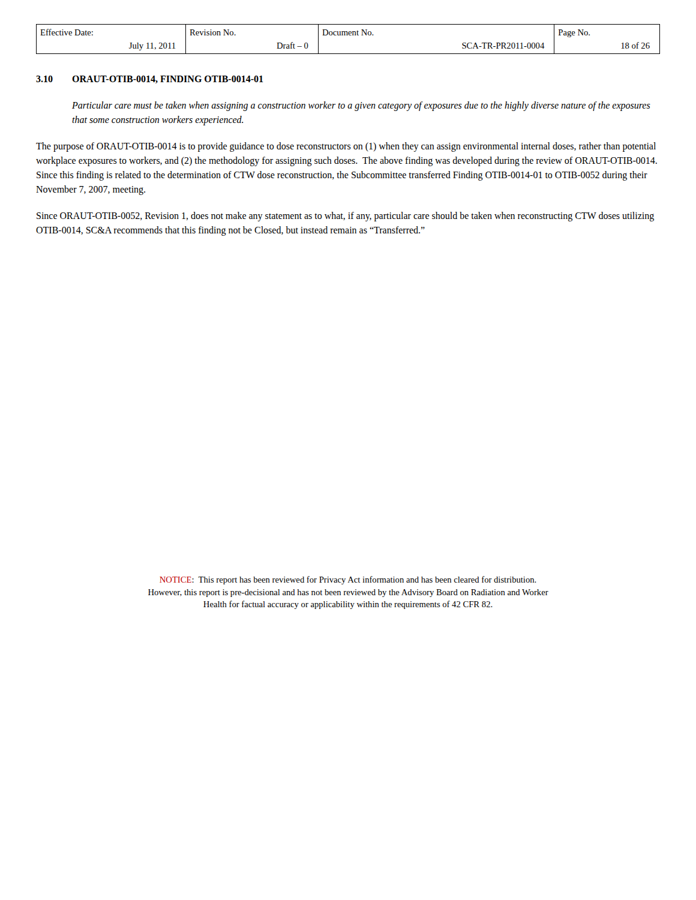| Effective Date: July 11, 2011 | Revision No. Draft – 0 | Document No. SCA-TR-PR2011-0004 | Page No. 18 of 26 |
3.10 ORAUT-OTIB-0014, FINDING OTIB-0014-01
Particular care must be taken when assigning a construction worker to a given category of exposures due to the highly diverse nature of the exposures that some construction workers experienced.
The purpose of ORAUT-OTIB-0014 is to provide guidance to dose reconstructors on (1) when they can assign environmental internal doses, rather than potential workplace exposures to workers, and (2) the methodology for assigning such doses. The above finding was developed during the review of ORAUT-OTIB-0014. Since this finding is related to the determination of CTW dose reconstruction, the Subcommittee transferred Finding OTIB-0014-01 to OTIB-0052 during their November 7, 2007, meeting.
Since ORAUT-OTIB-0052, Revision 1, does not make any statement as to what, if any, particular care should be taken when reconstructing CTW doses utilizing OTIB-0014, SC&A recommends that this finding not be Closed, but instead remain as “Transferred.”
NOTICE: This report has been reviewed for Privacy Act information and has been cleared for distribution.
However, this report is pre-decisional and has not been reviewed by the Advisory Board on Radiation and Worker
Health for factual accuracy or applicability within the requirements of 42 CFR 82.